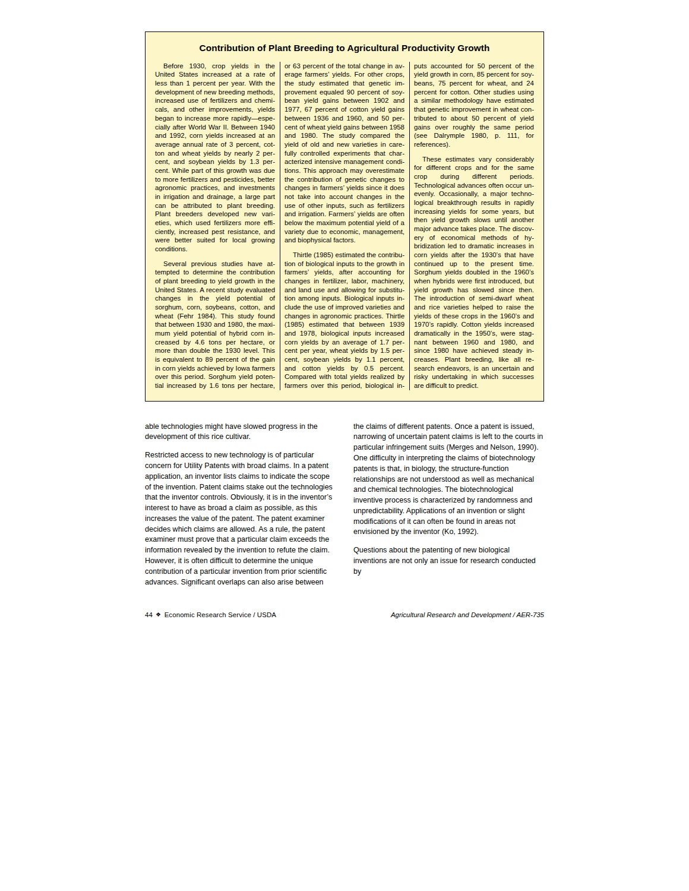Contribution of Plant Breeding to Agricultural Productivity Growth
Before 1930, crop yields in the United States increased at a rate of less than 1 percent per year. With the development of new breeding methods, increased use of fertilizers and chemicals, and other improvements, yields began to increase more rapidly—especially after World War II. Between 1940 and 1992, corn yields increased at an average annual rate of 3 percent, cotton and wheat yields by nearly 2 percent, and soybean yields by 1.3 percent. While part of this growth was due to more fertilizers and pesticides, better agronomic practices, and investments in irrigation and drainage, a large part can be attributed to plant breeding. Plant breeders developed new varieties, which used fertilizers more efficiently, increased pest resistance, and were better suited for local growing conditions.
Several previous studies have attempted to determine the contribution of plant breeding to yield growth in the United States. A recent study evaluated changes in the yield potential of sorghum, corn, soybeans, cotton, and wheat (Fehr 1984). This study found that between 1930 and 1980, the maximum yield potential of hybrid corn increased by 4.6 tons per hectare, or more than double the 1930 level. This is equivalent to 89 percent of the gain in corn yields achieved by Iowa farmers over this period. Sorghum yield potential increased by 1.6 tons per hectare, or 63 percent of the total change in average farmers’ yields. For other crops, the study estimated that genetic improvement equaled 90 percent of soybean yield gains between 1902 and 1977, 67 percent of cotton yield gains between 1936 and 1960, and 50 percent of wheat yield gains between 1958 and 1980. The study compared the yield of old and new varieties in carefully controlled experiments that characterized intensive management conditions. This approach may overestimate the contribution of genetic changes to changes in farmers’ yields since it does not take into account changes in the use of other inputs, such as fertilizers and irrigation. Farmers’ yields are often below the maximum potential yield of a variety due to economic, management, and biophysical factors.
Thirtle (1985) estimated the contribution of biological inputs to the growth in farmers’ yields, after accounting for changes in fertilizer, labor, machinery, and land use and allowing for substitution among inputs. Biological inputs include the use of improved varieties and changes in agronomic practices. Thirtle (1985) estimated that between 1939 and 1978, biological inputs increased corn yields by an average of 1.7 percent per year, wheat yields by 1.5 percent, soybean yields by 1.1 percent, and cotton yields by 0.5 percent. Compared with total yields realized by farmers over this period, biological inputs accounted for 50 percent of the yield growth in corn, 85 percent for soybeans, 75 percent for wheat, and 24 percent for cotton. Other studies using a similar methodology have estimated that genetic improvement in wheat contributed to about 50 percent of yield gains over roughly the same period (see Dalrymple 1980, p. 111, for references).
These estimates vary considerably for different crops and for the same crop during different periods. Technological advances often occur unevenly. Occasionally, a major technological breakthrough results in rapidly increasing yields for some years, but then yield growth slows until another major advance takes place. The discovery of economical methods of hybridization led to dramatic increases in corn yields after the 1930’s that have continued up to the present time. Sorghum yields doubled in the 1960’s when hybrids were first introduced, but yield growth has slowed since then. The introduction of semi-dwarf wheat and rice varieties helped to raise the yields of these crops in the 1960’s and 1970’s rapidly. Cotton yields increased dramatically in the 1950’s, were stagnant between 1960 and 1980, and since 1980 have achieved steady increases. Plant breeding, like all research endeavors, is an uncertain and risky undertaking in which successes are difficult to predict.
able technologies might have slowed progress in the development of this rice cultivar.
Restricted access to new technology is of particular concern for Utility Patents with broad claims. In a patent application, an inventor lists claims to indicate the scope of the invention. Patent claims stake out the technologies that the inventor controls. Obviously, it is in the inventor’s interest to have as broad a claim as possible, as this increases the value of the patent. The patent examiner decides which claims are allowed. As a rule, the patent examiner must prove that a particular claim exceeds the information revealed by the invention to refute the claim. However, it is often difficult to determine the unique contribution of a particular invention from prior scientific advances. Significant overlaps can also arise between the claims of different patents. Once a patent is issued, narrowing of uncertain patent claims is left to the courts in particular infringement suits (Merges and Nelson, 1990). One difficulty in interpreting the claims of biotechnology patents is that, in biology, the structure-function relationships are not understood as well as mechanical and chemical technologies. The biotechnological inventive process is characterized by randomness and unpredictability. Applications of an invention or slight modifications of it can often be found in areas not envisioned by the inventor (Ko, 1992).
Questions about the patenting of new biological inventions are not only an issue for research conducted by
44 ❖ Economic Research Service / USDA
Agricultural Research and Development / AER-735